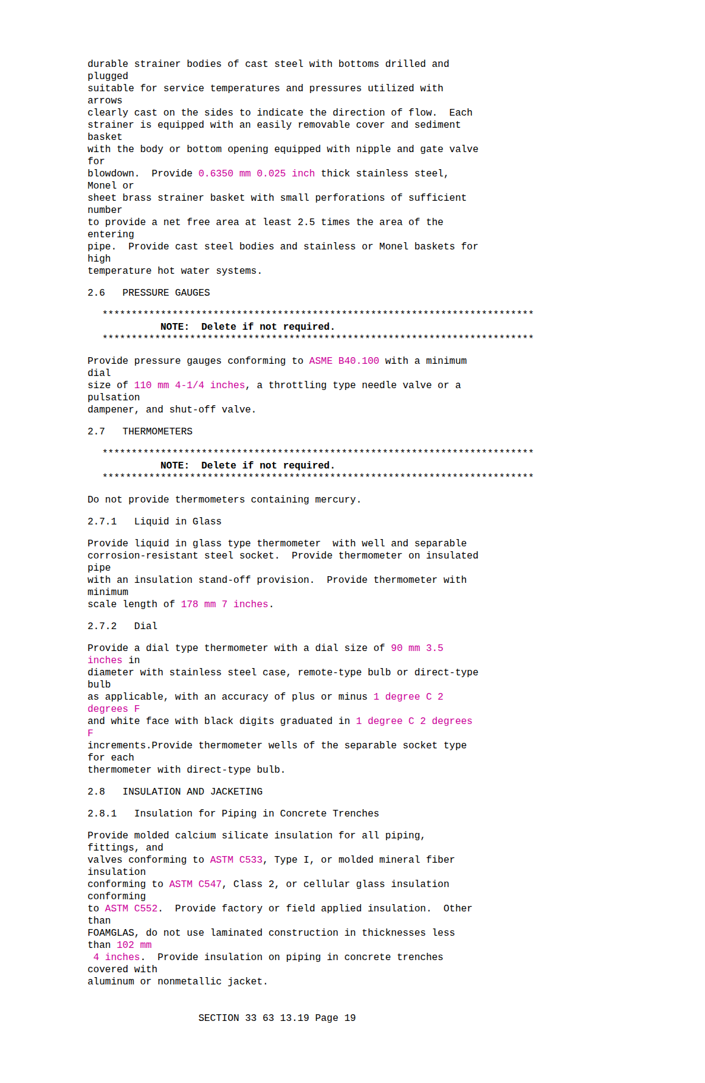durable strainer bodies of cast steel with bottoms drilled and plugged suitable for service temperatures and pressures utilized with arrows clearly cast on the sides to indicate the direction of flow. Each strainer is equipped with an easily removable cover and sediment basket with the body or bottom opening equipped with nipple and gate valve for blowdown. Provide 0.6350 mm 0.025 inch thick stainless steel, Monel or sheet brass strainer basket with small perforations of sufficient number to provide a net free area at least 2.5 times the area of the entering pipe. Provide cast steel bodies and stainless or Monel baskets for high temperature hot water systems.
2.6 PRESSURE GAUGES
************************************************************************** NOTE: Delete if not required. **************************************************************************
Provide pressure gauges conforming to ASME B40.100 with a minimum dial size of 110 mm 4-1/4 inches, a throttling type needle valve or a pulsation dampener, and shut-off valve.
2.7 THERMOMETERS
************************************************************************** NOTE: Delete if not required. **************************************************************************
Do not provide thermometers containing mercury.
2.7.1 Liquid in Glass
Provide liquid in glass type thermometer with well and separable corrosion-resistant steel socket. Provide thermometer on insulated pipe with an insulation stand-off provision. Provide thermometer with minimum scale length of 178 mm 7 inches.
2.7.2 Dial
Provide a dial type thermometer with a dial size of 90 mm 3.5 inches in diameter with stainless steel case, remote-type bulb or direct-type bulb as applicable, with an accuracy of plus or minus 1 degree C 2 degrees F and white face with black digits graduated in 1 degree C 2 degrees F increments.Provide thermometer wells of the separable socket type for each thermometer with direct-type bulb.
2.8 INSULATION AND JACKETING
2.8.1 Insulation for Piping in Concrete Trenches
Provide molded calcium silicate insulation for all piping, fittings, and valves conforming to ASTM C533, Type I, or molded mineral fiber insulation conforming to ASTM C547, Class 2, or cellular glass insulation conforming to ASTM C552. Provide factory or field applied insulation. Other than FOAMGLAS, do not use laminated construction in thicknesses less than 102 mm 4 inches. Provide insulation on piping in concrete trenches covered with aluminum or nonmetallic jacket.
SECTION 33 63 13.19 Page 19